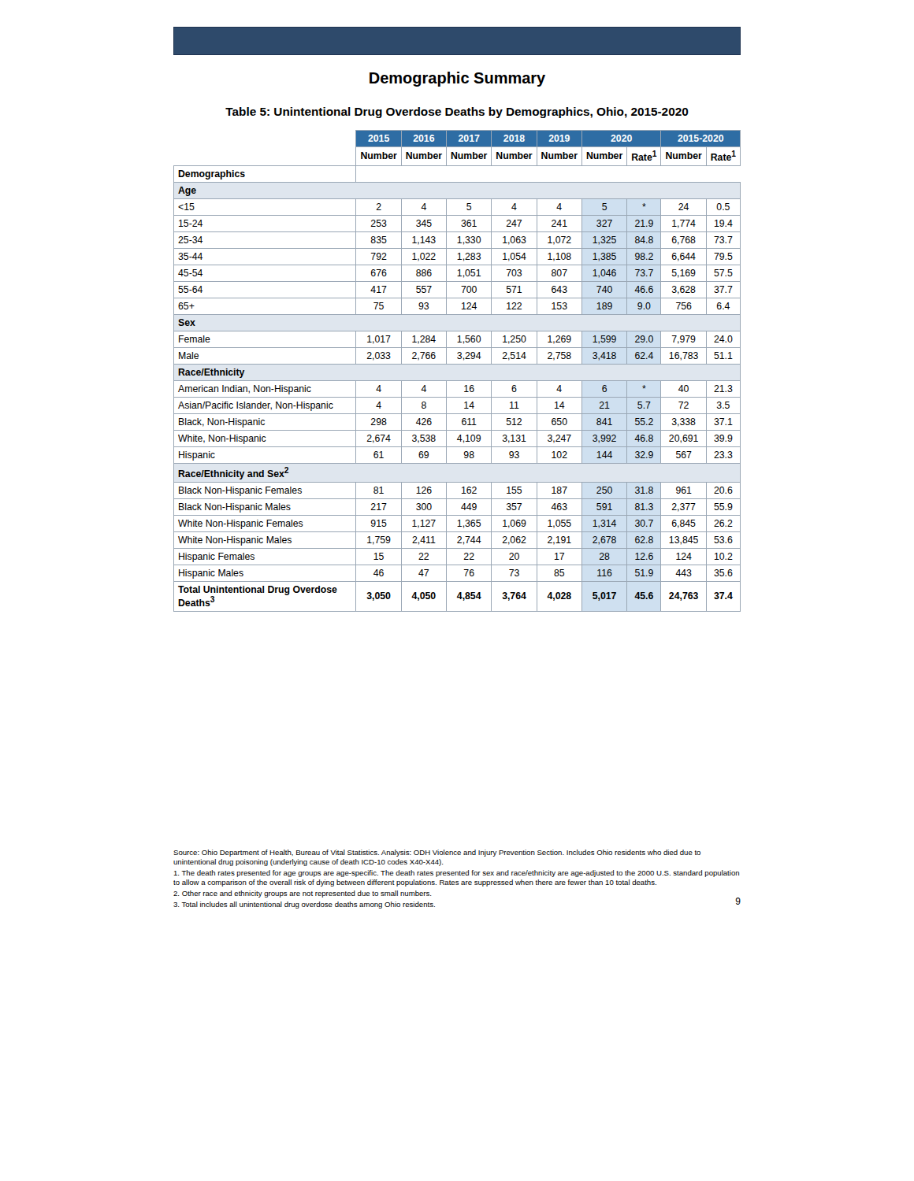Demographic Summary
Table 5: Unintentional Drug Overdose Deaths by Demographics, Ohio, 2015-2020
| | 2015 | 2016 | 2017 | 2018 | 2019 | 2020 | 2015-2020 |
| --- | --- | --- | --- | --- | --- | --- | --- |
| Number | Number | Number | Number | Number | Number | Rate 1 | Number | Rate 1 |
| Demographics | |
| Age |
| <15 | 2 | 4 | 5 | 4 | 4 | 5 | * | 24 | 0.5 |
| 15-24 | 253 | 345 | 361 | 247 | 241 | 327 | 21.9 | 1,774 | 19.4 |
| 25-34 | 835 | 1,143 | 1,330 | 1,063 | 1,072 | 1,325 | 84.8 | 6,768 | 73.7 |
| 35-44 | 792 | 1,022 | 1,283 | 1,054 | 1,108 | 1,385 | 98.2 | 6,644 | 79.5 |
| 45-54 | 676 | 886 | 1,051 | 703 | 807 | 1,046 | 73.7 | 5,169 | 57.5 |
| 55-64 | 417 | 557 | 700 | 571 | 643 | 740 | 46.6 | 3,628 | 37.7 |
| 65+ | 75 | 93 | 124 | 122 | 153 | 189 | 9.0 | 756 | 6.4 |
| Sex |
| Female | 1,017 | 1,284 | 1,560 | 1,250 | 1,269 | 1,599 | 29.0 | 7,979 | 24.0 |
| Male | 2,033 | 2,766 | 3,294 | 2,514 | 2,758 | 3,418 | 62.4 | 16,783 | 51.1 |
| Race/Ethnicity |
| American Indian, Non-Hispanic | 4 | 4 | 16 | 6 | 4 | 6 | * | 40 | 21.3 |
| Asian/Pacific Islander, Non-Hispanic | 4 | 8 | 14 | 11 | 14 | 21 | 5.7 | 72 | 3.5 |
| Black, Non-Hispanic | 298 | 426 | 611 | 512 | 650 | 841 | 55.2 | 3,338 | 37.1 |
| White, Non-Hispanic | 2,674 | 3,538 | 4,109 | 3,131 | 3,247 | 3,992 | 46.8 | 20,691 | 39.9 |
| Hispanic | 61 | 69 | 98 | 93 | 102 | 144 | 32.9 | 567 | 23.3 |
| Race/Ethnicity and Sex 2 |
| Black Non-Hispanic Females | 81 | 126 | 162 | 155 | 187 | 250 | 31.8 | 961 | 20.6 |
| Black Non-Hispanic Males | 217 | 300 | 449 | 357 | 463 | 591 | 81.3 | 2,377 | 55.9 |
| White Non-Hispanic Females | 915 | 1,127 | 1,365 | 1,069 | 1,055 | 1,314 | 30.7 | 6,845 | 26.2 |
| White Non-Hispanic Males | 1,759 | 2,411 | 2,744 | 2,062 | 2,191 | 2,678 | 62.8 | 13,845 | 53.6 |
| Hispanic Females | 15 | 22 | 22 | 20 | 17 | 28 | 12.6 | 124 | 10.2 |
| Hispanic Males | 46 | 47 | 76 | 73 | 85 | 116 | 51.9 | 443 | 35.6 |
| Total Unintentional Drug Overdose Deaths 3 | 3,050 | 4,050 | 4,854 | 3,764 | 4,028 | 5,017 | 45.6 | 24,763 | 37.4 |
Source: Ohio Department of Health, Bureau of Vital Statistics. Analysis: ODH Violence and Injury Prevention Section. Includes Ohio residents who died due to unintentional drug poisoning (underlying cause of death ICD-10 codes X40-X44).
1. The death rates presented for age groups are age-specific. The death rates presented for sex and race/ethnicity are age-adjusted to the 2000 U.S. standard population to allow a comparison of the overall risk of dying between different populations. Rates are suppressed when there are fewer than 10 total deaths.
2. Other race and ethnicity groups are not represented due to small numbers.
3. Total includes all unintentional drug overdose deaths among Ohio residents.
9